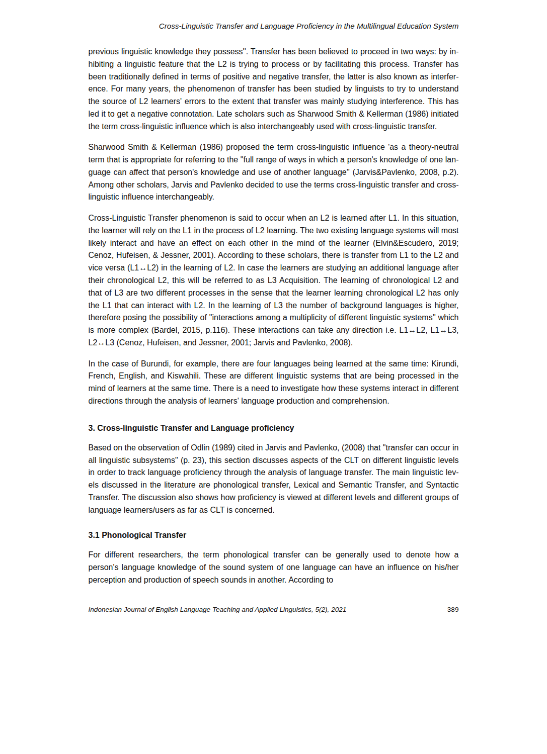Cross-Linguistic Transfer and Language Proficiency in the Multilingual Education System
previous linguistic knowledge they possess''. Transfer has been believed to proceed in two ways: by inhibiting a linguistic feature that the L2 is trying to process or by facilitating this process. Transfer has been traditionally defined in terms of positive and negative transfer, the latter is also known as interference. For many years, the phenomenon of transfer has been studied by linguists to try to understand the source of L2 learners' errors to the extent that transfer was mainly studying interference. This has led it to get a negative connotation. Late scholars such as Sharwood Smith & Kellerman (1986) initiated the term cross-linguistic influence which is also interchangeably used with cross-linguistic transfer.
Sharwood Smith & Kellerman (1986) proposed the term cross-linguistic influence 'as a theory-neutral term that is appropriate for referring to the "full range of ways in which a person's knowledge of one language can affect that person's knowledge and use of another language'' (Jarvis&Pavlenko, 2008, p.2). Among other scholars, Jarvis and Pavlenko decided to use the terms cross-linguistic transfer and cross-linguistic influence interchangeably.
Cross-Linguistic Transfer phenomenon is said to occur when an L2 is learned after L1. In this situation, the learner will rely on the L1 in the process of L2 learning. The two existing language systems will most likely interact and have an effect on each other in the mind of the learner (Elvin&Escudero, 2019; Cenoz, Hufeisen, & Jessner, 2001). According to these scholars, there is transfer from L1 to the L2 and vice versa (L1↔L2) in the learning of L2. In case the learners are studying an additional language after their chronological L2, this will be referred to as L3 Acquisition. The learning of chronological L2 and that of L3 are two different processes in the sense that the learner learning chronological L2 has only the L1 that can interact with L2. In the learning of L3 the number of background languages is higher, therefore posing the possibility of "interactions among a multiplicity of different linguistic systems'' which is more complex (Bardel, 2015, p.116). These interactions can take any direction i.e. L1↔L2, L1↔L3, L2↔L3 (Cenoz, Hufeisen, and Jessner, 2001; Jarvis and Pavlenko, 2008).
In the case of Burundi, for example, there are four languages being learned at the same time: Kirundi, French, English, and Kiswahili. These are different linguistic systems that are being processed in the mind of learners at the same time. There is a need to investigate how these systems interact in different directions through the analysis of learners' language production and comprehension.
3. Cross-linguistic Transfer and Language proficiency
Based on the observation of Odlin (1989) cited in Jarvis and Pavlenko, (2008) that "transfer can occur in all linguistic subsystems" (p. 23), this section discusses aspects of the CLT on different linguistic levels in order to track language proficiency through the analysis of language transfer. The main linguistic levels discussed in the literature are phonological transfer, Lexical and Semantic Transfer, and Syntactic Transfer. The discussion also shows how proficiency is viewed at different levels and different groups of language learners/users as far as CLT is concerned.
3.1 Phonological Transfer
For different researchers, the term phonological transfer can be generally used to denote how a person's language knowledge of the sound system of one language can have an influence on his/her perception and production of speech sounds in another. According to
Indonesian Journal of English Language Teaching and Applied Linguistics, 5(2), 2021 389